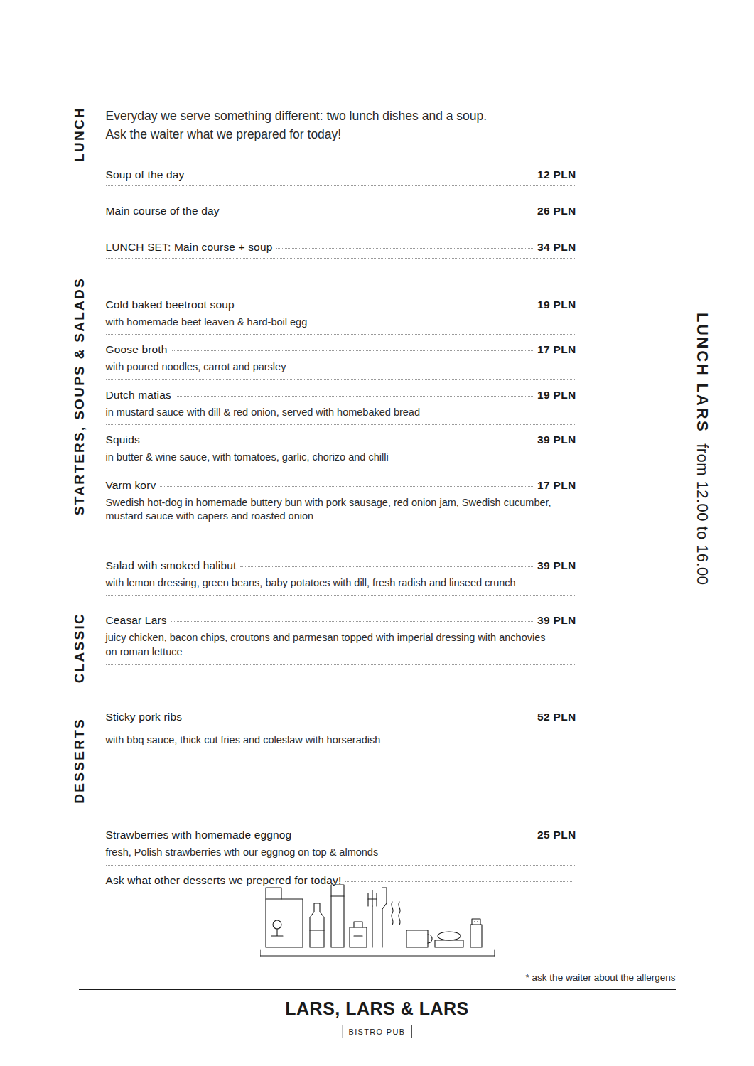LUNCH
STARTERS, SOUPS & SALADS
CLASSIC
DESSERTS
LUNCH LARS from 12.00 to 16.00
Everyday we serve something different: two lunch dishes and a soup.
Ask the waiter what we prepared for today!
Soup of the day 12 PLN
Main course of the day 26 PLN
LUNCH SET: Main course + soup 34 PLN
Cold baked beetroot soup 19 PLN
with homemade beet leaven & hard-boil egg
Goose broth 17 PLN
with poured noodles, carrot and parsley
Dutch matias 19 PLN
in mustard sauce with dill & red onion, served with homebaked bread
Squids 39 PLN
in butter & wine sauce, with tomatoes, garlic, chorizo and chilli
Varm korv 17 PLN
Swedish hot-dog in homemade buttery bun with pork sausage, red onion jam, Swedish cucumber,
mustard sauce with capers and roasted onion
Salad with smoked halibut 39 PLN
with lemon dressing, green beans, baby potatoes with dill, fresh radish and linseed crunch
Ceasar Lars 39 PLN
juicy chicken, bacon chips, croutons and parmesan topped with imperial dressing with anchovies
on roman lettuce
Sticky pork ribs 52 PLN
with bbq sauce, thick cut fries and coleslaw with horseradish
Strawberries with homemade eggnog 25 PLN
fresh, Polish strawberries wth our eggnog on top & almonds
Ask what other desserts we prepered for today!
* ask the waiter about the allergens
LARS, LARS & LARS
BISTRO PUB